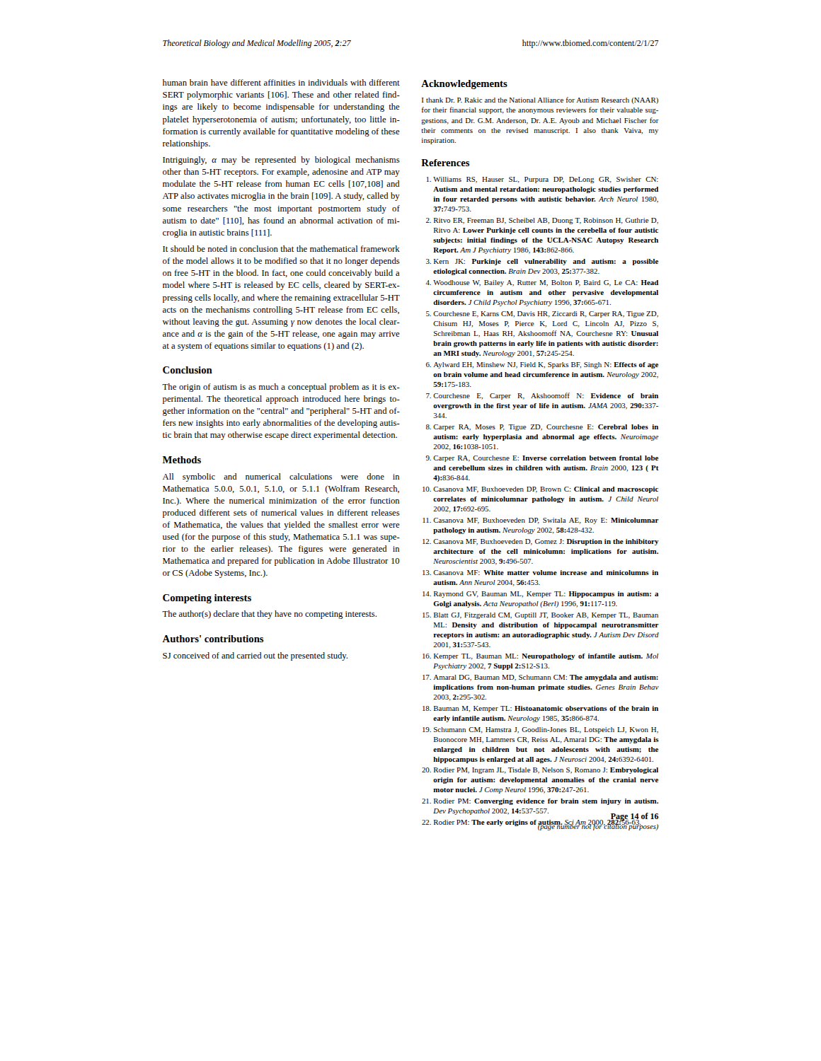Theoretical Biology and Medical Modelling 2005, 2:27
http://www.tbiomed.com/content/2/1/27
human brain have different affinities in individuals with different SERT polymorphic variants [106]. These and other related findings are likely to become indispensable for understanding the platelet hyperserotonemia of autism; unfortunately, too little information is currently available for quantitative modeling of these relationships.
Intriguingly, α may be represented by biological mechanisms other than 5-HT receptors. For example, adenosine and ATP may modulate the 5-HT release from human EC cells [107,108] and ATP also activates microglia in the brain [109]. A study, called by some researchers "the most important postmortem study of autism to date" [110], has found an abnormal activation of microglia in autistic brains [111].
It should be noted in conclusion that the mathematical framework of the model allows it to be modified so that it no longer depends on free 5-HT in the blood. In fact, one could conceivably build a model where 5-HT is released by EC cells, cleared by SERT-expressing cells locally, and where the remaining extracellular 5-HT acts on the mechanisms controlling 5-HT release from EC cells, without leaving the gut. Assuming γ now denotes the local clearance and α is the gain of the 5-HT release, one again may arrive at a system of equations similar to equations (1) and (2).
Conclusion
The origin of autism is as much a conceptual problem as it is experimental. The theoretical approach introduced here brings together information on the "central" and "peripheral" 5-HT and offers new insights into early abnormalities of the developing autistic brain that may otherwise escape direct experimental detection.
Methods
All symbolic and numerical calculations were done in Mathematica 5.0.0, 5.0.1, 5.1.0, or 5.1.1 (Wolfram Research, Inc.). Where the numerical minimization of the error function produced different sets of numerical values in different releases of Mathematica, the values that yielded the smallest error were used (for the purpose of this study, Mathematica 5.1.1 was superior to the earlier releases). The figures were generated in Mathematica and prepared for publication in Adobe Illustrator 10 or CS (Adobe Systems, Inc.).
Competing interests
The author(s) declare that they have no competing interests.
Authors' contributions
SJ conceived of and carried out the presented study.
Acknowledgements
I thank Dr. P. Rakic and the National Alliance for Autism Research (NAAR) for their financial support, the anonymous reviewers for their valuable suggestions, and Dr. G.M. Anderson, Dr. A.E. Ayoub and Michael Fischer for their comments on the revised manuscript. I also thank Vaiva, my inspiration.
References
Williams RS, Hauser SL, Purpura DP, DeLong GR, Swisher CN: Autism and mental retardation: neuropathologic studies performed in four retarded persons with autistic behavior. Arch Neurol 1980, 37: 749-753.
Ritvo ER, Freeman BJ, Scheibel AB, Duong T, Robinson H, Guthrie D, Ritvo A: Lower Purkinje cell counts in the cerebella of four autistic subjects: initial findings of the UCLA-NSAC Autopsy Research Report. Am J Psychiatry 1986, 143: 862-866.
Kern JK: Purkinje cell vulnerability and autism: a possible etiological connection. Brain Dev 2003, 25: 377-382.
Woodhouse W, Bailey A, Rutter M, Bolton P, Baird G, Le CA: Head circumference in autism and other pervasive developmental disorders. J Child Psychol Psychiatry 1996, 37: 665-671.
Courchesne E, Karns CM, Davis HR, Ziccardi R, Carper RA, Tigue ZD, Chisum HJ, Moses P, Pierce K, Lord C, Lincoln AJ, Pizzo S, Schreibman L, Haas RH, Akshoomoff NA, Courchesne RY: Unusual brain growth patterns in early life in patients with autistic disorder: an MRI study. Neurology 2001, 57: 245-254.
Aylward EH, Minshew NJ, Field K, Sparks BF, Singh N: Effects of age on brain volume and head circumference in autism. Neurology 2002, 59: 175-183.
Courchesne E, Carper R, Akshoomoff N: Evidence of brain overgrowth in the first year of life in autism. JAMA 2003, 290: 337-344.
Carper RA, Moses P, Tigue ZD, Courchesne E: Cerebral lobes in autism: early hyperplasia and abnormal age effects. Neuroimage 2002, 16: 1038-1051.
Carper RA, Courchesne E: Inverse correlation between frontal lobe and cerebellum sizes in children with autism. Brain 2000, 123 ( Pt 4): 836-844.
Casanova MF, Buxhoeveden DP, Brown C: Clinical and macroscopic correlates of minicolumnar pathology in autism. J Child Neurol 2002, 17: 692-695.
Casanova MF, Buxhoeveden DP, Switala AE, Roy E: Minicolumnar pathology in autism. Neurology 2002, 58: 428-432.
Casanova MF, Buxhoeveden D, Gomez J: Disruption in the inhibitory architecture of the cell minicolumn: implications for autisim. Neuroscientist 2003, 9: 496-507.
Casanova MF: White matter volume increase and minicolumns in autism. Ann Neurol 2004, 56: 453.
Raymond GV, Bauman ML, Kemper TL: Hippocampus in autism: a Golgi analysis. Acta Neuropathol (Berl) 1996, 91: 117-119.
Blatt GJ, Fitzgerald CM, Guptill JT, Booker AB, Kemper TL, Bauman ML: Density and distribution of hippocampal neurotransmitter receptors in autism: an autoradiographic study. J Autism Dev Disord 2001, 31: 537-543.
Kemper TL, Bauman ML: Neuropathology of infantile autism. Mol Psychiatry 2002, 7 Suppl 2: S12-S13.
Amaral DG, Bauman MD, Schumann CM: The amygdala and autism: implications from non-human primate studies. Genes Brain Behav 2003, 2: 295-302.
Bauman M, Kemper TL: Histoanatomic observations of the brain in early infantile autism. Neurology 1985, 35: 866-874.
Schumann CM, Hamstra J, Goodlin-Jones BL, Lotspeich LJ, Kwon H, Buonocore MH, Lammers CR, Reiss AL, Amaral DG: The amygdala is enlarged in children but not adolescents with autism; the hippocampus is enlarged at all ages. J Neurosci 2004, 24: 6392-6401.
Rodier PM, Ingram JL, Tisdale B, Nelson S, Romano J: Embryological origin for autism: developmental anomalies of the cranial nerve motor nuclei. J Comp Neurol 1996, 370: 247-261.
Rodier PM: Converging evidence for brain stem injury in autism. Dev Psychopathol 2002, 14: 537-557.
Rodier PM: The early origins of autism. Sci Am 2000, 282: 56-63.
Page 14 of 16
(page number not for citation purposes)